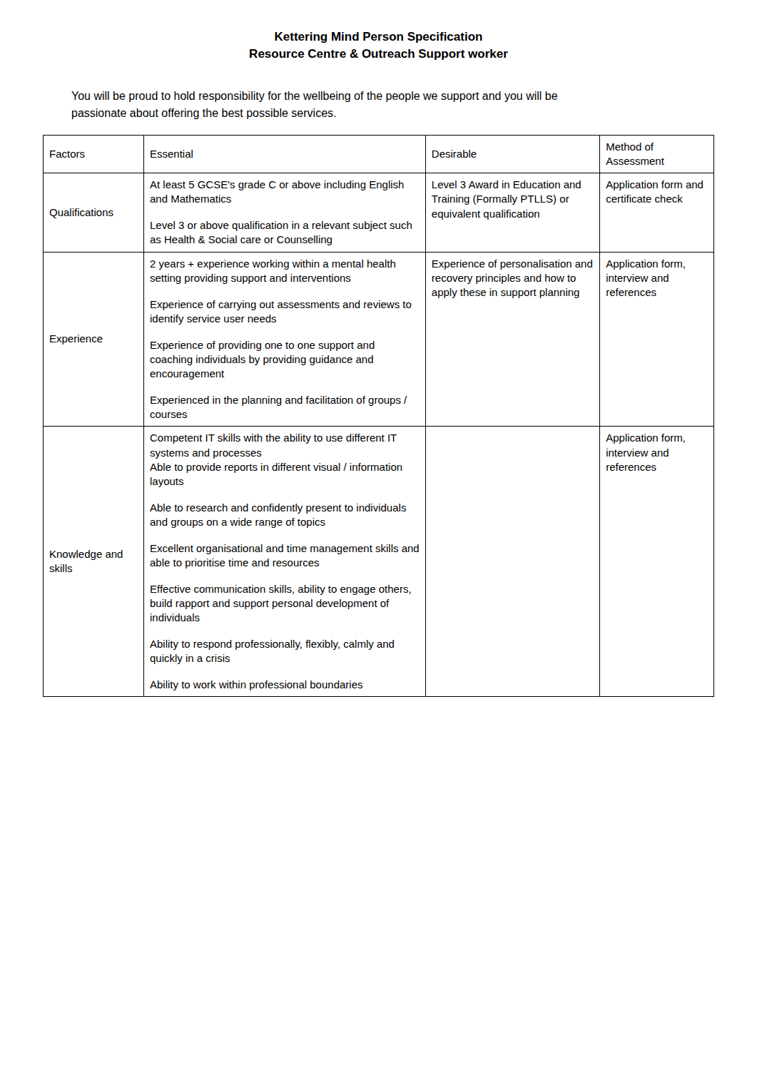Kettering Mind Person Specification
Resource Centre & Outreach Support worker
You will be proud to hold responsibility for the wellbeing of the people we support and you will be passionate about offering the best possible services.
| Factors | Essential | Desirable | Method of Assessment |
| --- | --- | --- | --- |
| Qualifications | At least 5 GCSE's grade C or above including English and Mathematics Level 3 or above qualification in a relevant subject such as Health & Social care or Counselling | Level 3 Award in Education and Training (Formally PTLLS) or equivalent qualification | Application form and certificate check |
| Experience | 2 years + experience working within a mental health setting providing support and interventions Experience of carrying out assessments and reviews to identify service user needs Experience of providing one to one support and coaching individuals by providing guidance and encouragement Experienced in the planning and facilitation of groups / courses | Experience of personalisation and recovery principles and how to apply these in support planning | Application form, interview and references |
| Knowledge and skills | Competent IT skills with the ability to use different IT systems and processes Able to provide reports in different visual / information layouts Able to research and confidently present to individuals and groups on a wide range of topics Excellent organisational and time management skills and able to prioritise time and resources Effective communication skills, ability to engage others, build rapport and support personal development of individuals Ability to respond professionally, flexibly, calmly and quickly in a crisis Ability to work within professional boundaries | | Application form, interview and references |